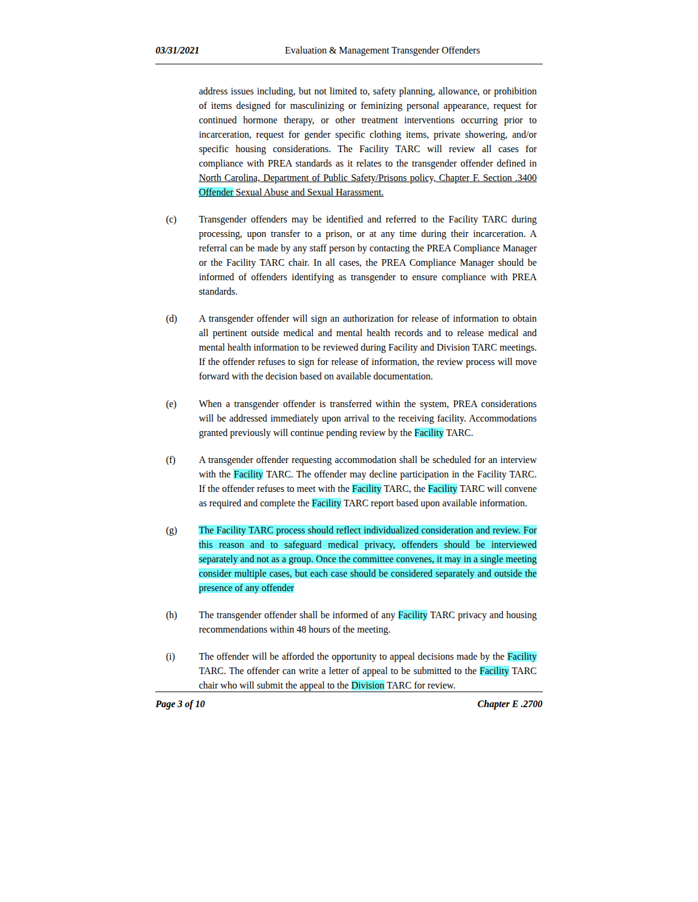03/31/2021
Evaluation & Management Transgender Offenders
address issues including, but not limited to, safety planning, allowance, or prohibition of items designed for masculinizing or feminizing personal appearance, request for continued hormone therapy, or other treatment interventions occurring prior to incarceration, request for gender specific clothing items, private showering, and/or specific housing considerations. The Facility TARC will review all cases for compliance with PREA standards as it relates to the transgender offender defined in North Carolina, Department of Public Safety/Prisons policy, Chapter F. Section .3400 Offender Sexual Abuse and Sexual Harassment.
(c)
Transgender offenders may be identified and referred to the Facility TARC during processing, upon transfer to a prison, or at any time during their incarceration. A referral can be made by any staff person by contacting the PREA Compliance Manager or the Facility TARC chair. In all cases, the PREA Compliance Manager should be informed of offenders identifying as transgender to ensure compliance with PREA standards.
(d)
A transgender offender will sign an authorization for release of information to obtain all pertinent outside medical and mental health records and to release medical and mental health information to be reviewed during Facility and Division TARC meetings. If the offender refuses to sign for release of information, the review process will move forward with the decision based on available documentation.
(e)
When a transgender offender is transferred within the system, PREA considerations will be addressed immediately upon arrival to the receiving facility. Accommodations granted previously will continue pending review by the Facility TARC.
(f)
A transgender offender requesting accommodation shall be scheduled for an interview with the Facility TARC. The offender may decline participation in the Facility TARC. If the offender refuses to meet with the Facility TARC, the Facility TARC will convene as required and complete the Facility TARC report based upon available information.
(g)
The Facility TARC process should reflect individualized consideration and review. For this reason and to safeguard medical privacy, offenders should be interviewed separately and not as a group. Once the committee convenes, it may in a single meeting consider multiple cases, but each case should be considered separately and outside the presence of any offender
(h)
The transgender offender shall be informed of any Facility TARC privacy and housing recommendations within 48 hours of the meeting.
(i)
The offender will be afforded the opportunity to appeal decisions made by the Facility TARC. The offender can write a letter of appeal to be submitted to the Facility TARC chair who will submit the appeal to the Division TARC for review.
Page 3 of 10
Chapter E .2700